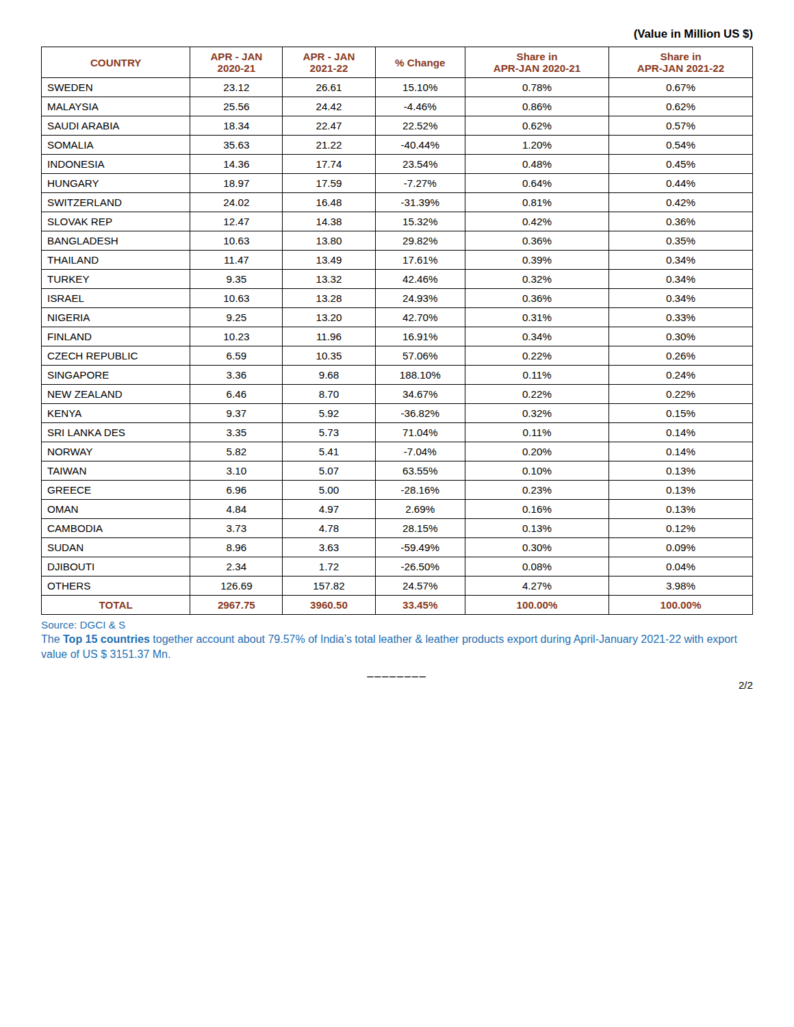(Value in Million US $)
| COUNTRY | APR - JAN 2020-21 | APR - JAN 2021-22 | % Change | Share in APR-JAN 2020-21 | Share in APR-JAN 2021-22 |
| --- | --- | --- | --- | --- | --- |
| SWEDEN | 23.12 | 26.61 | 15.10% | 0.78% | 0.67% |
| MALAYSIA | 25.56 | 24.42 | -4.46% | 0.86% | 0.62% |
| SAUDI ARABIA | 18.34 | 22.47 | 22.52% | 0.62% | 0.57% |
| SOMALIA | 35.63 | 21.22 | -40.44% | 1.20% | 0.54% |
| INDONESIA | 14.36 | 17.74 | 23.54% | 0.48% | 0.45% |
| HUNGARY | 18.97 | 17.59 | -7.27% | 0.64% | 0.44% |
| SWITZERLAND | 24.02 | 16.48 | -31.39% | 0.81% | 0.42% |
| SLOVAK REP | 12.47 | 14.38 | 15.32% | 0.42% | 0.36% |
| BANGLADESH | 10.63 | 13.80 | 29.82% | 0.36% | 0.35% |
| THAILAND | 11.47 | 13.49 | 17.61% | 0.39% | 0.34% |
| TURKEY | 9.35 | 13.32 | 42.46% | 0.32% | 0.34% |
| ISRAEL | 10.63 | 13.28 | 24.93% | 0.36% | 0.34% |
| NIGERIA | 9.25 | 13.20 | 42.70% | 0.31% | 0.33% |
| FINLAND | 10.23 | 11.96 | 16.91% | 0.34% | 0.30% |
| CZECH REPUBLIC | 6.59 | 10.35 | 57.06% | 0.22% | 0.26% |
| SINGAPORE | 3.36 | 9.68 | 188.10% | 0.11% | 0.24% |
| NEW ZEALAND | 6.46 | 8.70 | 34.67% | 0.22% | 0.22% |
| KENYA | 9.37 | 5.92 | -36.82% | 0.32% | 0.15% |
| SRI LANKA DES | 3.35 | 5.73 | 71.04% | 0.11% | 0.14% |
| NORWAY | 5.82 | 5.41 | -7.04% | 0.20% | 0.14% |
| TAIWAN | 3.10 | 5.07 | 63.55% | 0.10% | 0.13% |
| GREECE | 6.96 | 5.00 | -28.16% | 0.23% | 0.13% |
| OMAN | 4.84 | 4.97 | 2.69% | 0.16% | 0.13% |
| CAMBODIA | 3.73 | 4.78 | 28.15% | 0.13% | 0.12% |
| SUDAN | 8.96 | 3.63 | -59.49% | 0.30% | 0.09% |
| DJIBOUTI | 2.34 | 1.72 | -26.50% | 0.08% | 0.04% |
| OTHERS | 126.69 | 157.82 | 24.57% | 4.27% | 3.98% |
| TOTAL | 2967.75 | 3960.50 | 33.45% | 100.00% | 100.00% |
Source: DGCI & S
The Top 15 countries together account about 79.57% of India’s total leather & leather products export during April-January 2021-22 with export value of US $ 3151.37 Mn.
________
2/2